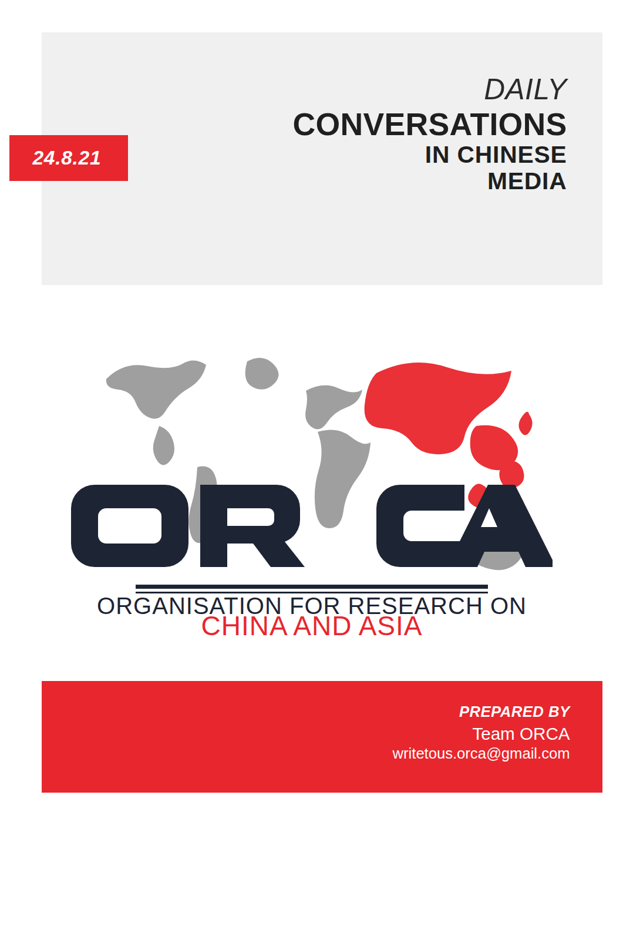DAILY CONVERSATIONS IN CHINESE
MEDIA
24.8.21
ORCA — Organisation for Research on China and Asia ORGANISATION FOR RESEARCH ON CHINA AND ASIA
PREPARED BY
Team ORCA
writetous.orca@gmail.com